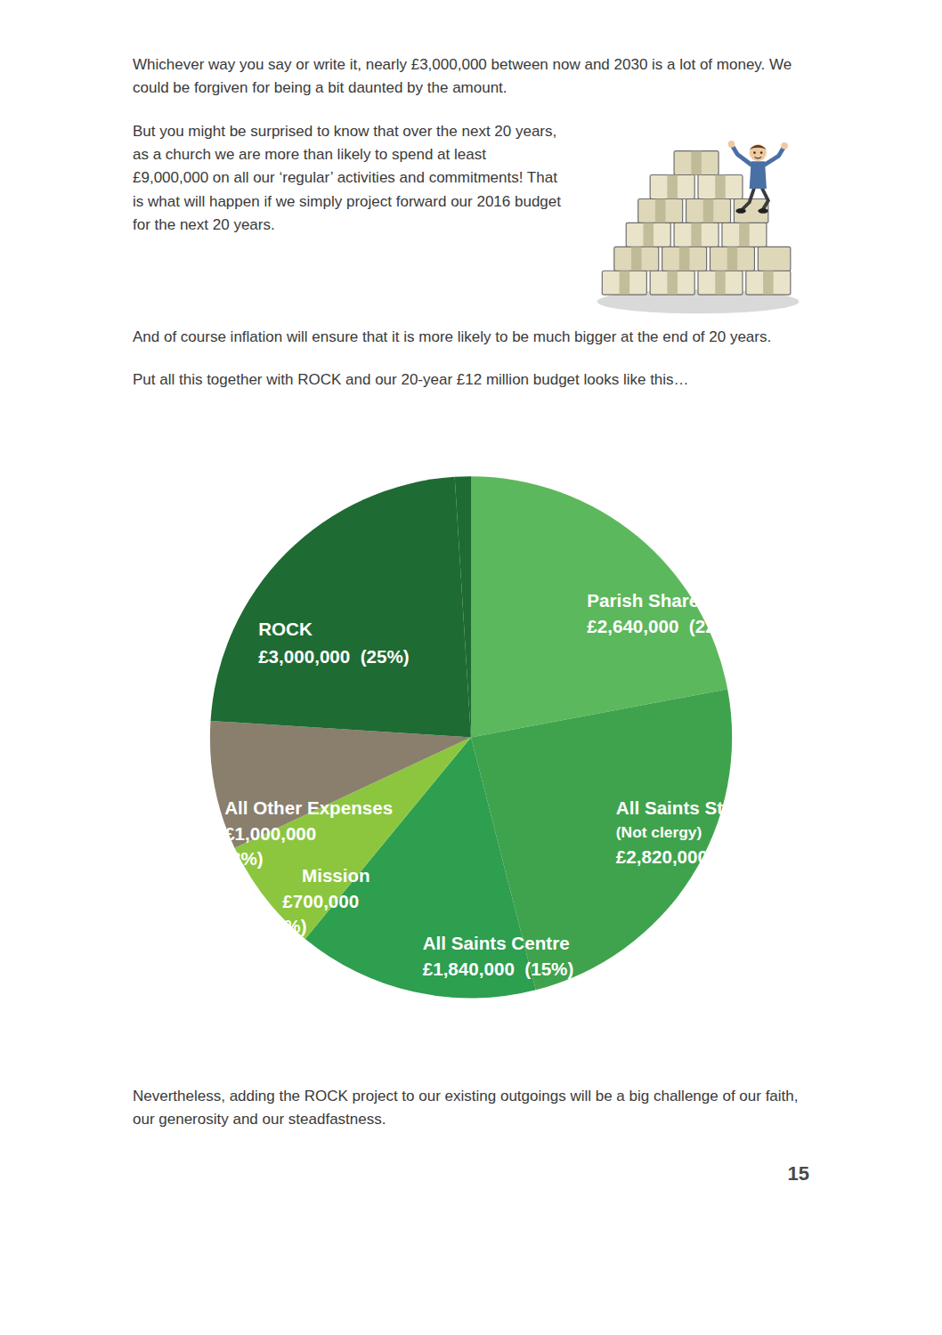Whichever way you say or write it, nearly £3,000,000 between now and 2030 is a lot of money. We could be forgiven for being a bit daunted by the amount.
Cartoon of a man climbing a stack of money bundles
But you might be surprised to know that over the next 20 years, as a church we are more than likely to spend at least £9,000,000 on all our ‘regular’ activities and commitments! That is what will happen if we simply project forward our 2016 budget for the next 20 years.
And of course inflation will ensure that it is more likely to be much bigger at the end of 20 years.
Put all this together with ROCK and our 20-year £12 million budget looks like this…
20-year £12 million budget pie chart ROCK £3,000,000 (25%); Parish Share to Diocese £2,640,000 (22%); All Saints Staff (not clergy) £2,820,000 (24%); All Saints Centre £1,840,000 (15%); Mission £700,000 (7%); All Other Expenses £1,000,000 (8%). Parish Share to Diocese £2,640,000 (22%) All Saints Staff (Not clergy) £2,820,000 (24%) All Saints Centre £1,840,000 (15%) Mission £700,000 (7%) All Other Expenses £1,000,000 (8%) ROCK £3,000,000 (25%)
Nevertheless, adding the ROCK project to our existing outgoings will be a big challenge of our faith, our generosity and our steadfastness.
15